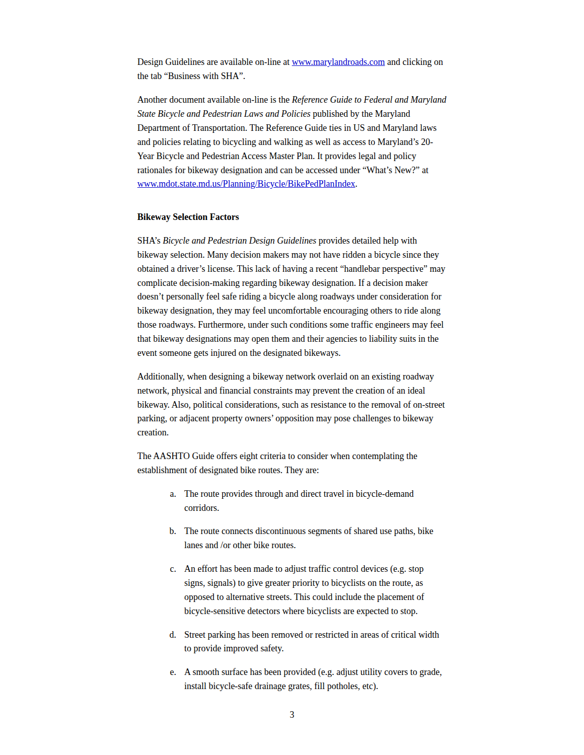Design Guidelines are available on-line at www.marylandroads.com and clicking on the tab “Business with SHA”.
Another document available on-line is the Reference Guide to Federal and Maryland State Bicycle and Pedestrian Laws and Policies published by the Maryland Department of Transportation. The Reference Guide ties in US and Maryland laws and policies relating to bicycling and walking as well as access to Maryland’s 20-Year Bicycle and Pedestrian Access Master Plan. It provides legal and policy rationales for bikeway designation and can be accessed under “What’s New?” at www.mdot.state.md.us/Planning/Bicycle/BikePedPlanIndex.
Bikeway Selection Factors
SHA’s Bicycle and Pedestrian Design Guidelines provides detailed help with bikeway selection. Many decision makers may not have ridden a bicycle since they obtained a driver’s license. This lack of having a recent “handlebar perspective” may complicate decision-making regarding bikeway designation. If a decision maker doesn’t personally feel safe riding a bicycle along roadways under consideration for bikeway designation, they may feel uncomfortable encouraging others to ride along those roadways. Furthermore, under such conditions some traffic engineers may feel that bikeway designations may open them and their agencies to liability suits in the event someone gets injured on the designated bikeways.
Additionally, when designing a bikeway network overlaid on an existing roadway network, physical and financial constraints may prevent the creation of an ideal bikeway. Also, political considerations, such as resistance to the removal of on-street parking, or adjacent property owners’ opposition may pose challenges to bikeway creation.
The AASHTO Guide offers eight criteria to consider when contemplating the establishment of designated bike routes. They are:
The route provides through and direct travel in bicycle-demand corridors.
The route connects discontinuous segments of shared use paths, bike lanes and /or other bike routes.
An effort has been made to adjust traffic control devices (e.g. stop signs, signals) to give greater priority to bicyclists on the route, as opposed to alternative streets. This could include the placement of bicycle-sensitive detectors where bicyclists are expected to stop.
Street parking has been removed or restricted in areas of critical width to provide improved safety.
A smooth surface has been provided (e.g. adjust utility covers to grade, install bicycle-safe drainage grates, fill potholes, etc).
3